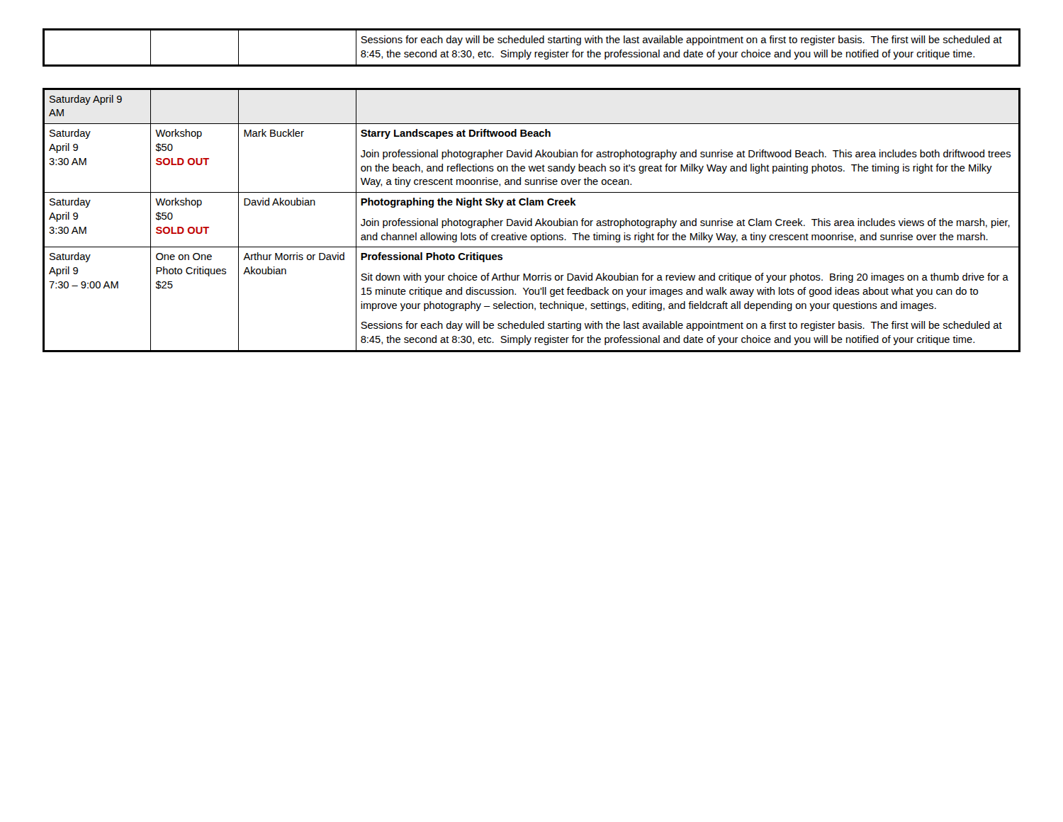| | | | Sessions for each day will be scheduled starting with the last available appointment on a first to register basis. The first will be scheduled at 8:45, the second at 8:30, etc. Simply register for the professional and date of your choice and you will be notified of your critique time. |
| Saturday April 9 AM | | | |
| Saturday April 9 3:30 AM | Workshop $50 SOLD OUT | Mark Buckler | Starry Landscapes at Driftwood Beach Join professional photographer David Akoubian for astrophotography and sunrise at Driftwood Beach. This area includes both driftwood trees on the beach, and reflections on the wet sandy beach so it's great for Milky Way and light painting photos. The timing is right for the Milky Way, a tiny crescent moonrise, and sunrise over the ocean. |
| Saturday April 9 3:30 AM | Workshop $50 SOLD OUT | David Akoubian | Photographing the Night Sky at Clam Creek Join professional photographer David Akoubian for astrophotography and sunrise at Clam Creek. This area includes views of the marsh, pier, and channel allowing lots of creative options. The timing is right for the Milky Way, a tiny crescent moonrise, and sunrise over the marsh. |
| Saturday April 9 7:30 – 9:00 AM | One on One Photo Critiques $25 | Arthur Morris or David Akoubian | Professional Photo Critiques Sit down with your choice of Arthur Morris or David Akoubian for a review and critique of your photos. Bring 20 images on a thumb drive for a 15 minute critique and discussion. You'll get feedback on your images and walk away with lots of good ideas about what you can do to improve your photography – selection, technique, settings, editing, and fieldcraft all depending on your questions and images. Sessions for each day will be scheduled starting with the last available appointment on a first to register basis. The first will be scheduled at 8:45, the second at 8:30, etc. Simply register for the professional and date of your choice and you will be notified of your critique time. |